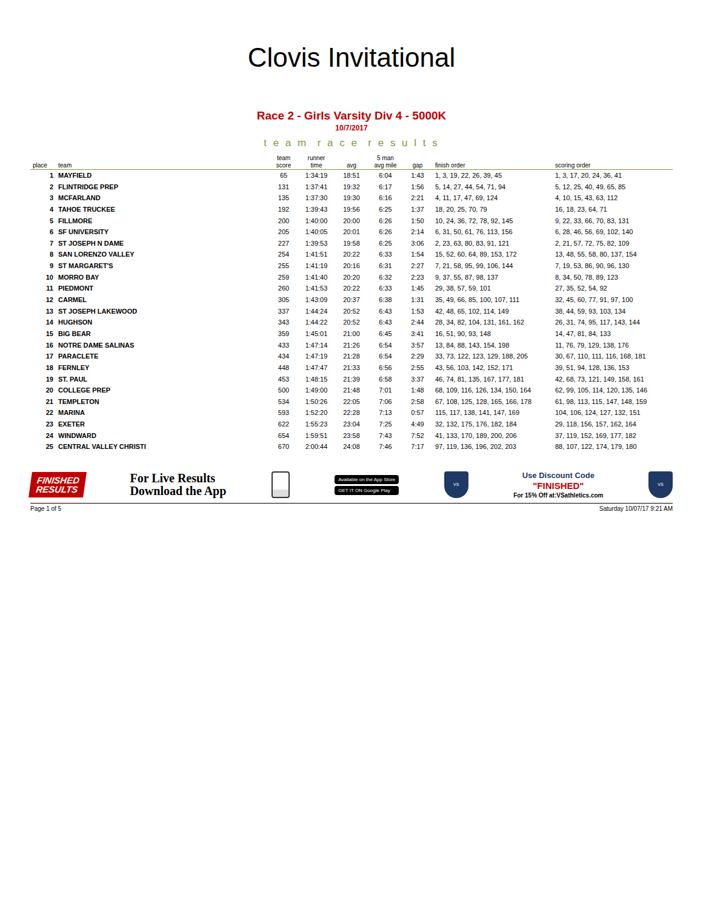Clovis Invitational
Race 2 - Girls Varsity Div 4 - 5000K
10/7/2017
t e a m r a c e r e s u l t s
| | | team | runner | | 5 man | | |
| --- | --- | --- | --- | --- | --- | --- | --- |
| place | team | score | time | avg | avg mile | gap | finish order | scoring order |
| 1 | MAYFIELD | 65 | 1:34:19 | 18:51 | 6:04 | 1:43 | 1, 3, 19, 22, 26, 39, 45 | 1, 3, 17, 20, 24, 36, 41 |
| 2 | FLINTRIDGE PREP | 131 | 1:37:41 | 19:32 | 6:17 | 1:56 | 5, 14, 27, 44, 54, 71, 94 | 5, 12, 25, 40, 49, 65, 85 |
| 3 | MCFARLAND | 135 | 1:37:30 | 19:30 | 6:16 | 2:21 | 4, 11, 17, 47, 69, 124 | 4, 10, 15, 43, 63, 112 |
| 4 | TAHOE TRUCKEE | 192 | 1:39:43 | 19:56 | 6:25 | 1:37 | 18, 20, 25, 70, 79 | 16, 18, 23, 64, 71 |
| 5 | FILLMORE | 200 | 1:40:00 | 20:00 | 6:26 | 1:50 | 10, 24, 36, 72, 78, 92, 145 | 9, 22, 33, 66, 70, 83, 131 |
| 6 | SF UNIVERSITY | 205 | 1:40:05 | 20:01 | 6:26 | 2:14 | 6, 31, 50, 61, 76, 113, 156 | 6, 28, 46, 56, 69, 102, 140 |
| 7 | ST JOSEPH N DAME | 227 | 1:39:53 | 19:58 | 6:25 | 3:06 | 2, 23, 63, 80, 83, 91, 121 | 2, 21, 57, 72, 75, 82, 109 |
| 8 | SAN LORENZO VALLEY | 254 | 1:41:51 | 20:22 | 6:33 | 1:54 | 15, 52, 60, 64, 89, 153, 172 | 13, 48, 55, 58, 80, 137, 154 |
| 9 | ST MARGARET'S | 255 | 1:41:19 | 20:16 | 6:31 | 2:27 | 7, 21, 58, 95, 99, 106, 144 | 7, 19, 53, 86, 90, 96, 130 |
| 10 | MORRO BAY | 259 | 1:41:40 | 20:20 | 6:32 | 2:23 | 9, 37, 55, 87, 98, 137 | 8, 34, 50, 78, 89, 123 |
| 11 | PIEDMONT | 260 | 1:41:53 | 20:22 | 6:33 | 1:45 | 29, 38, 57, 59, 101 | 27, 35, 52, 54, 92 |
| 12 | CARMEL | 305 | 1:43:09 | 20:37 | 6:38 | 1:31 | 35, 49, 66, 85, 100, 107, 111 | 32, 45, 60, 77, 91, 97, 100 |
| 13 | ST JOSEPH LAKEWOOD | 337 | 1:44:24 | 20:52 | 6:43 | 1:53 | 42, 48, 65, 102, 114, 149 | 38, 44, 59, 93, 103, 134 |
| 14 | HUGHSON | 343 | 1:44:22 | 20:52 | 6:43 | 2:44 | 28, 34, 82, 104, 131, 161, 162 | 26, 31, 74, 95, 117, 143, 144 |
| 15 | BIG BEAR | 359 | 1:45:01 | 21:00 | 6:45 | 3:41 | 16, 51, 90, 93, 148 | 14, 47, 81, 84, 133 |
| 16 | NOTRE DAME SALINAS | 433 | 1:47:14 | 21:26 | 6:54 | 3:57 | 13, 84, 88, 143, 154, 198 | 11, 76, 79, 129, 138, 176 |
| 17 | PARACLETE | 434 | 1:47:19 | 21:28 | 6:54 | 2:29 | 33, 73, 122, 123, 129, 188, 205 | 30, 67, 110, 111, 116, 168, 181 |
| 18 | FERNLEY | 448 | 1:47:47 | 21:33 | 6:56 | 2:55 | 43, 56, 103, 142, 152, 171 | 39, 51, 94, 128, 136, 153 |
| 19 | ST. PAUL | 453 | 1:48:15 | 21:39 | 6:58 | 3:37 | 46, 74, 81, 135, 167, 177, 181 | 42, 68, 73, 121, 149, 158, 161 |
| 20 | COLLEGE PREP | 500 | 1:49:00 | 21:48 | 7:01 | 1:48 | 68, 109, 116, 126, 134, 150, 164 | 62, 99, 105, 114, 120, 135, 146 |
| 21 | TEMPLETON | 534 | 1:50:26 | 22:05 | 7:06 | 2:58 | 67, 108, 125, 128, 165, 166, 178 | 61, 98, 113, 115, 147, 148, 159 |
| 22 | MARINA | 593 | 1:52:20 | 22:28 | 7:13 | 0:57 | 115, 117, 138, 141, 147, 169 | 104, 106, 124, 127, 132, 151 |
| 23 | EXETER | 622 | 1:55:23 | 23:04 | 7:25 | 4:49 | 32, 132, 175, 176, 182, 184 | 29, 118, 156, 157, 162, 164 |
| 24 | WINDWARD | 654 | 1:59:51 | 23:58 | 7:43 | 7:52 | 41, 133, 170, 189, 200, 206 | 37, 119, 152, 169, 177, 182 |
| 25 | CENTRAL VALLEY CHRISTI | 670 | 2:00:44 | 24:08 | 7:46 | 7:17 | 97, 119, 136, 196, 202, 203 | 88, 107, 122, 174, 179, 180 |
FINISHED RESULTS
For Live Results
Download the App
Available on the App Store
GET IT ON Google Play
VS
Use Discount Code
"FINISHED"
For 15% Off at:VSathletics.com
VS
Page 1 of 5
Saturday 10/07/17 9:21 AM